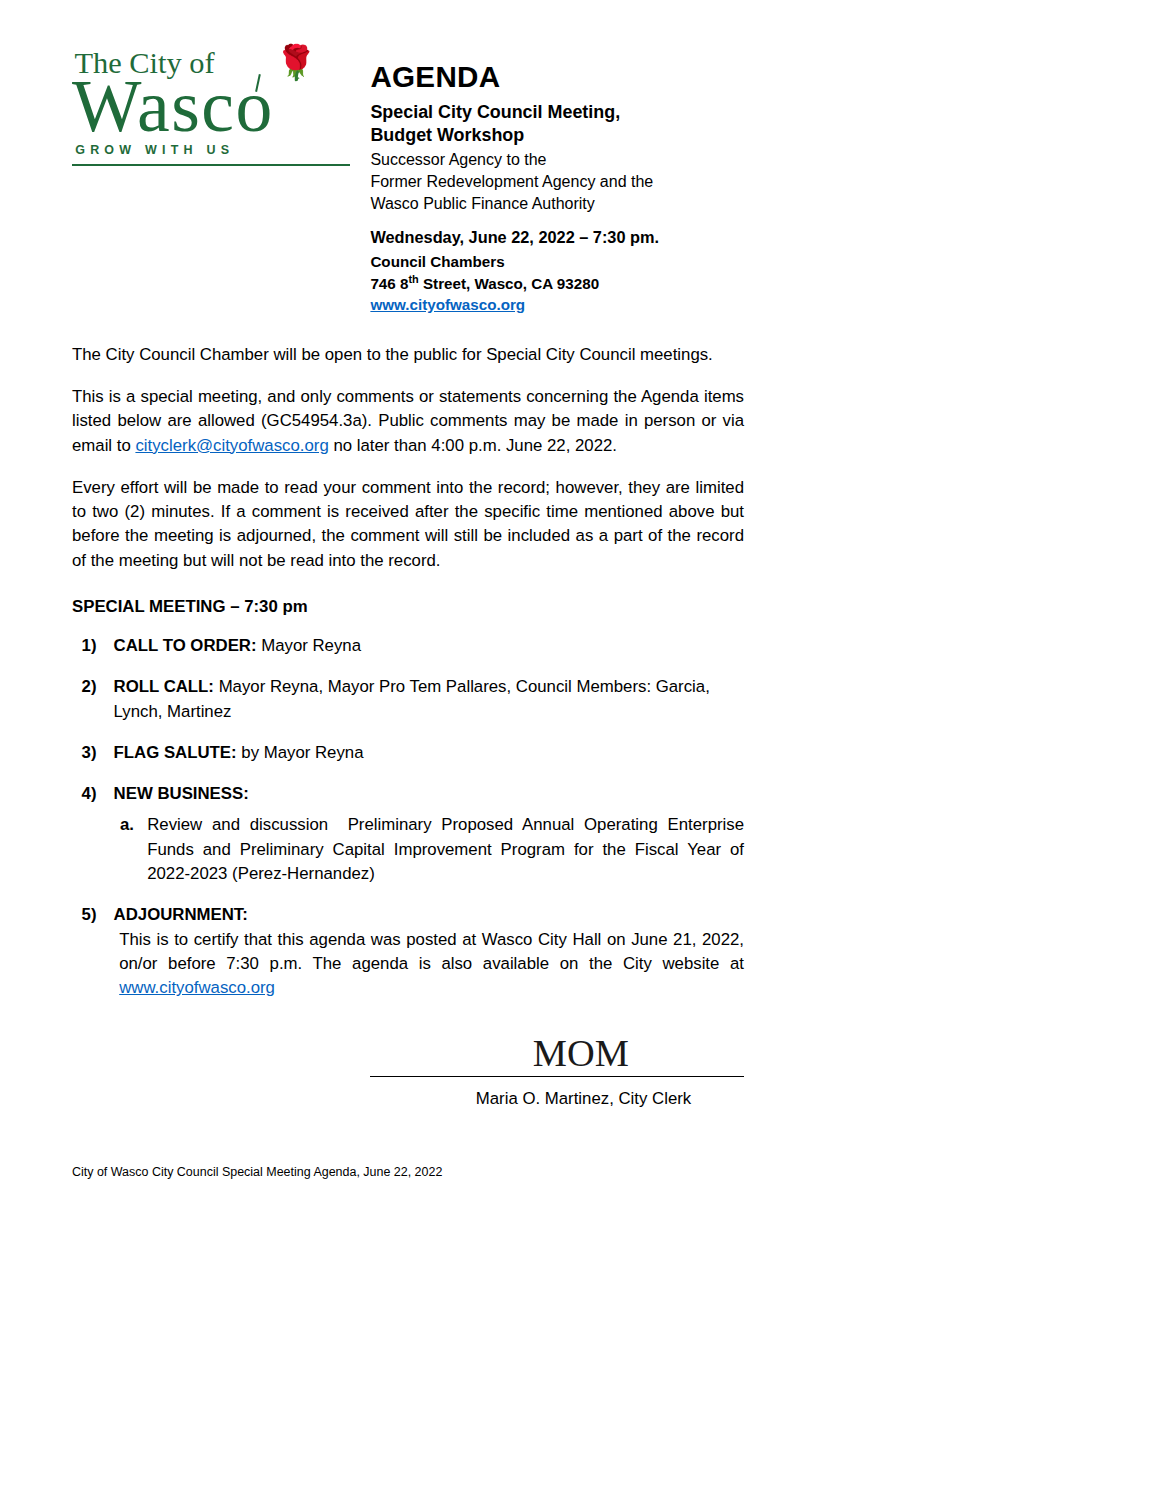🌹
The City of
Wasco
Grow With Us
AGENDA
Special City Council Meeting,
Budget Workshop
Successor Agency to the
Former Redevelopment Agency and the
Wasco Public Finance Authority
Wednesday, June 22, 2022 – 7:30 pm.
Council Chambers
746 8th Street, Wasco, CA 93280
www.cityofwasco.org
The City Council Chamber will be open to the public for Special City Council meetings.
This is a special meeting, and only comments or statements concerning the Agenda items listed below are allowed (GC54954.3a). Public comments may be made in person or via email to cityclerk@cityofwasco.org no later than 4:00 p.m. June 22, 2022.
Every effort will be made to read your comment into the record; however, they are limited to two (2) minutes. If a comment is received after the specific time mentioned above but before the meeting is adjourned, the comment will still be included as a part of the record of the meeting but will not be read into the record.
SPECIAL MEETING – 7:30 pm
CALL TO ORDER: Mayor Reyna
ROLL CALL: Mayor Reyna, Mayor Pro Tem Pallares, Council Members: Garcia, Lynch, Martinez
FLAG SALUTE: by Mayor Reyna
NEW BUSINESS:
Review and discussion Preliminary Proposed Annual Operating Enterprise Funds and Preliminary Capital Improvement Program for the Fiscal Year of 2022-2023 (Perez-Hernandez)
ADJOURNMENT:
This is to certify that this agenda was posted at Wasco City Hall on June 21, 2022, on/or before 7:30 p.m. The agenda is also available on the City website at www.cityofwasco.org
MOM
Maria O. Martinez, City Clerk
City of Wasco City Council Special Meeting Agenda, June 22, 2022